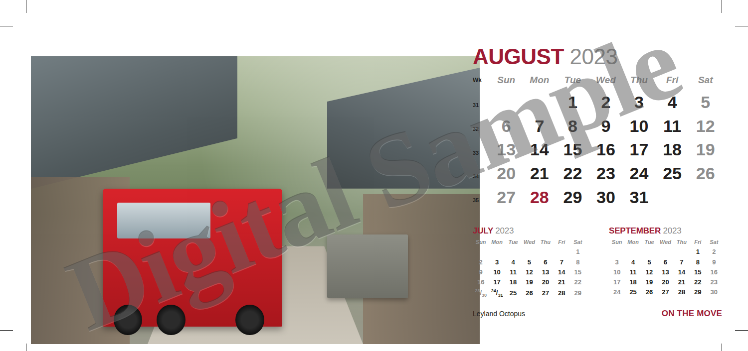Digital Sample
AUGUST 2023
| Wk | Sun | Mon | Tue | Wed | Thu | Fri | Sat |
| --- | --- | --- | --- | --- | --- | --- | --- |
| 31 | | | 1 | 2 | 3 | 4 | 5 |
| 32 | 6 | 7 | 8 | 9 | 10 | 11 | 12 |
| 33 | 13 | 14 | 15 | 16 | 17 | 18 | 19 |
| 34 | 20 | 21 | 22 | 23 | 24 | 25 | 26 |
| 35 | 27 | 28 | 29 | 30 | 31 | | |
JULY 2023
| Sun | Mon | Tue | Wed | Thu | Fri | Sat |
| --- | --- | --- | --- | --- | --- | --- |
| | | | | | | 1 |
| 2 | 3 | 4 | 5 | 6 | 7 | 8 |
| 9 | 10 | 11 | 12 | 13 | 14 | 15 |
| 16 | 17 | 18 | 19 | 20 | 21 | 22 |
| 23 / 30 | 24 / 31 | 25 | 26 | 27 | 28 | 29 |
SEPTEMBER 2023
| Sun | Mon | Tue | Wed | Thu | Fri | Sat |
| --- | --- | --- | --- | --- | --- | --- |
| | | | | | 1 | 2 |
| 3 | 4 | 5 | 6 | 7 | 8 | 9 |
| 10 | 11 | 12 | 13 | 14 | 15 | 16 |
| 17 | 18 | 19 | 20 | 21 | 22 | 23 |
| 24 | 25 | 26 | 27 | 28 | 29 | 30 |
Leyland Octopus ON THE MOVE